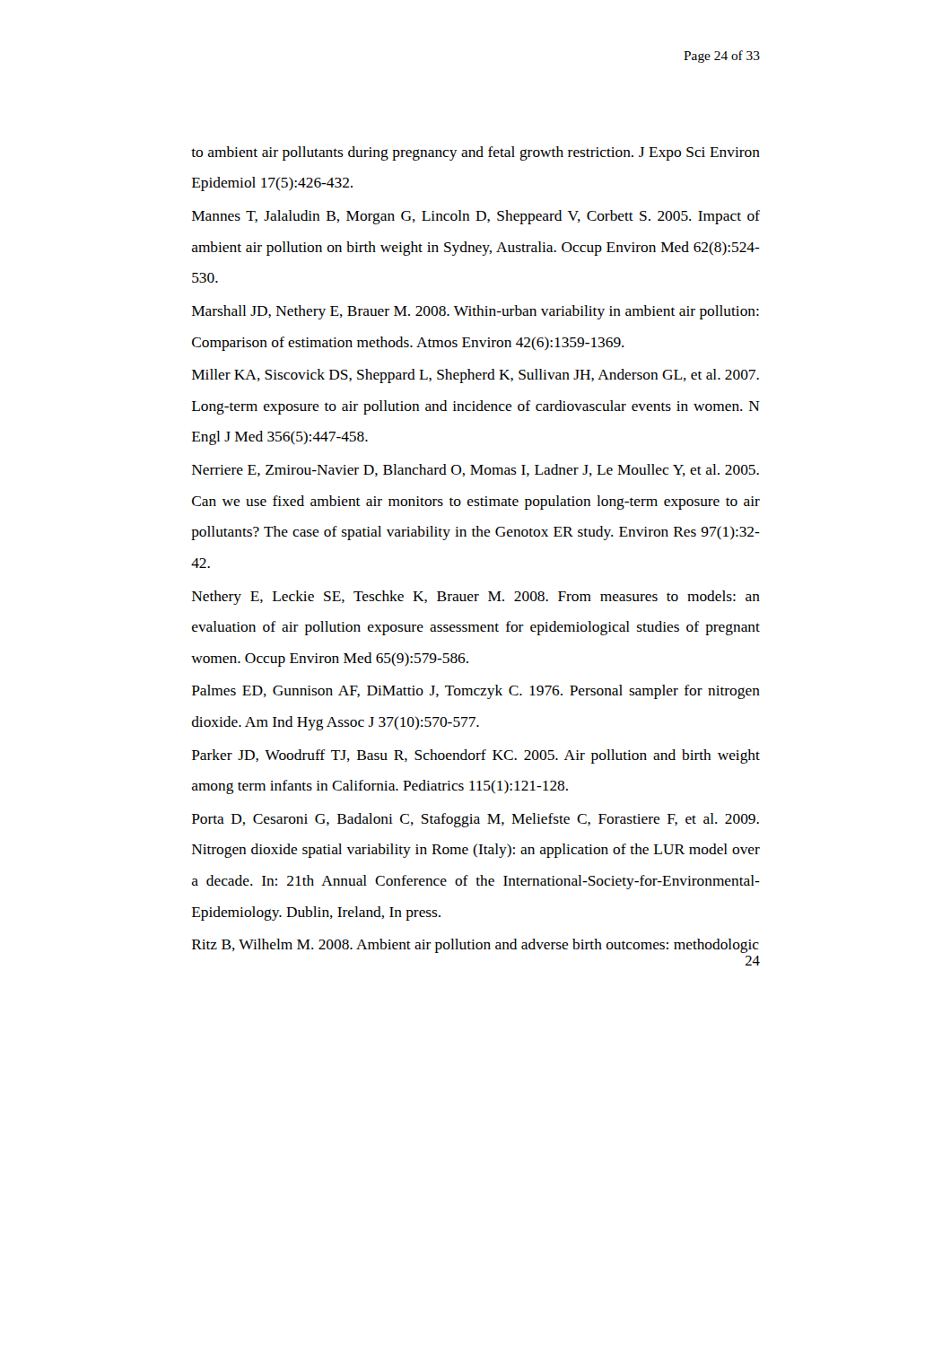Page 24 of 33
to ambient air pollutants during pregnancy and fetal growth restriction. J Expo Sci Environ Epidemiol 17(5):426-432.
Mannes T, Jalaludin B, Morgan G, Lincoln D, Sheppeard V, Corbett S. 2005. Impact of ambient air pollution on birth weight in Sydney, Australia. Occup Environ Med 62(8):524-530.
Marshall JD, Nethery E, Brauer M. 2008. Within-urban variability in ambient air pollution: Comparison of estimation methods. Atmos Environ 42(6):1359-1369.
Miller KA, Siscovick DS, Sheppard L, Shepherd K, Sullivan JH, Anderson GL, et al. 2007. Long-term exposure to air pollution and incidence of cardiovascular events in women. N Engl J Med 356(5):447-458.
Nerriere E, Zmirou-Navier D, Blanchard O, Momas I, Ladner J, Le Moullec Y, et al. 2005. Can we use fixed ambient air monitors to estimate population long-term exposure to air pollutants? The case of spatial variability in the Genotox ER study. Environ Res 97(1):32-42.
Nethery E, Leckie SE, Teschke K, Brauer M. 2008. From measures to models: an evaluation of air pollution exposure assessment for epidemiological studies of pregnant women. Occup Environ Med 65(9):579-586.
Palmes ED, Gunnison AF, DiMattio J, Tomczyk C. 1976. Personal sampler for nitrogen dioxide. Am Ind Hyg Assoc J 37(10):570-577.
Parker JD, Woodruff TJ, Basu R, Schoendorf KC. 2005. Air pollution and birth weight among term infants in California. Pediatrics 115(1):121-128.
Porta D, Cesaroni G, Badaloni C, Stafoggia M, Meliefste C, Forastiere F, et al. 2009. Nitrogen dioxide spatial variability in Rome (Italy): an application of the LUR model over a decade. In: 21th Annual Conference of the International-Society-for-Environmental-Epidemiology. Dublin, Ireland, In press.
Ritz B, Wilhelm M. 2008. Ambient air pollution and adverse birth outcomes: methodologic
24